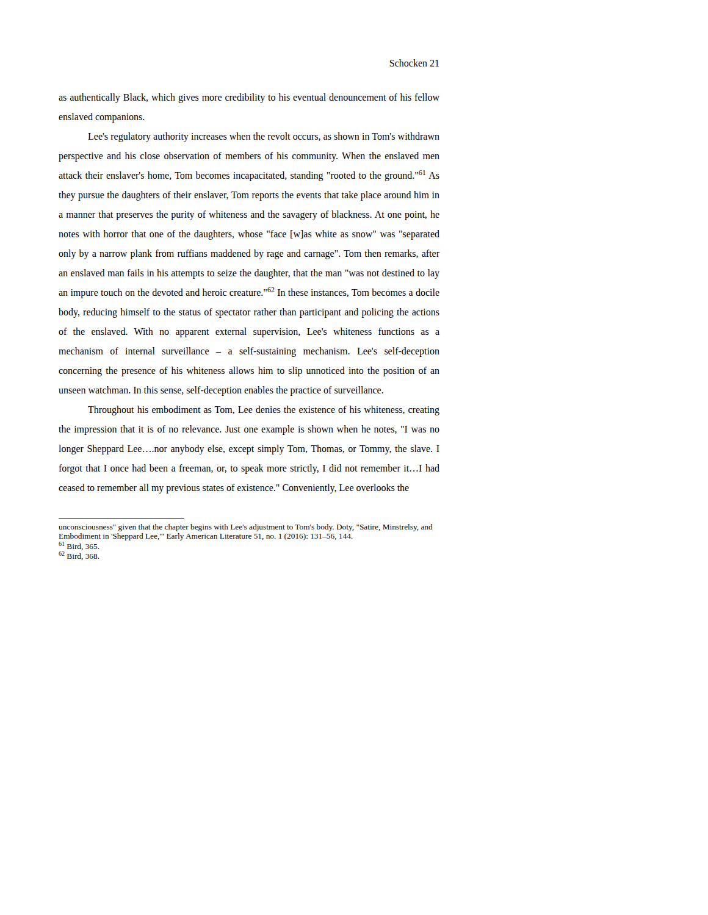Schocken 21
as authentically Black, which gives more credibility to his eventual denouncement of his fellow enslaved companions.
Lee's regulatory authority increases when the revolt occurs, as shown in Tom's withdrawn perspective and his close observation of members of his community. When the enslaved men attack their enslaver's home, Tom becomes incapacitated, standing "rooted to the ground."61 As they pursue the daughters of their enslaver, Tom reports the events that take place around him in a manner that preserves the purity of whiteness and the savagery of blackness. At one point, he notes with horror that one of the daughters, whose "face [w]as white as snow" was "separated only by a narrow plank from ruffians maddened by rage and carnage". Tom then remarks, after an enslaved man fails in his attempts to seize the daughter, that the man "was not destined to lay an impure touch on the devoted and heroic creature."62 In these instances, Tom becomes a docile body, reducing himself to the status of spectator rather than participant and policing the actions of the enslaved. With no apparent external supervision, Lee's whiteness functions as a mechanism of internal surveillance – a self-sustaining mechanism. Lee's self-deception concerning the presence of his whiteness allows him to slip unnoticed into the position of an unseen watchman. In this sense, self-deception enables the practice of surveillance.
Throughout his embodiment as Tom, Lee denies the existence of his whiteness, creating the impression that it is of no relevance. Just one example is shown when he notes, "I was no longer Sheppard Lee….nor anybody else, except simply Tom, Thomas, or Tommy, the slave. I forgot that I once had been a freeman, or, to speak more strictly, I did not remember it…I had ceased to remember all my previous states of existence." Conveniently, Lee overlooks the
unconsciousness" given that the chapter begins with Lee's adjustment to Tom's body. Doty, "Satire, Minstrelsy, and Embodiment in 'Sheppard Lee,'" Early American Literature 51, no. 1 (2016): 131–56, 144.
61 Bird, 365.
62 Bird, 368.